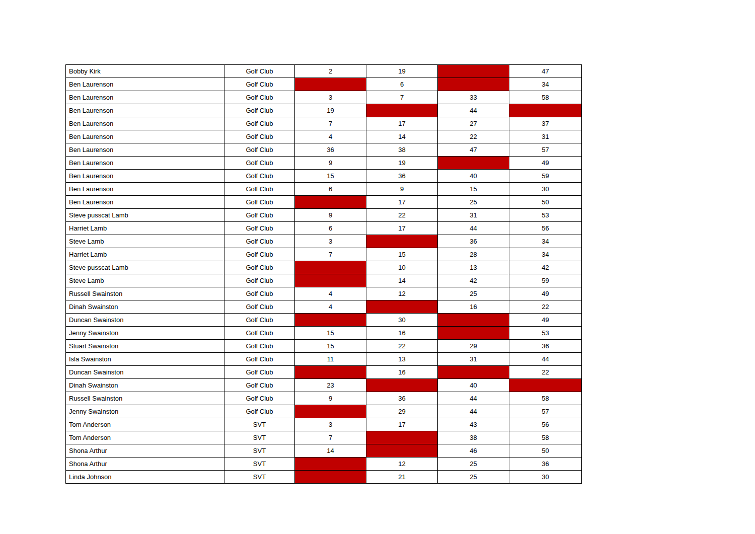| Bobby Kirk | Golf Club | 2 | 19 | 35 | 47 |
| Ben Laurenson | Golf Club | 1 | 6 | 18 | 34 |
| Ben Laurenson | Golf Club | 3 | 7 | 33 | 58 |
| Ben Laurenson | Golf Club | 19 | 20 | 44 | 51 |
| Ben Laurenson | Golf Club | 7 | 17 | 27 | 37 |
| Ben Laurenson | Golf Club | 4 | 14 | 22 | 31 |
| Ben Laurenson | Golf Club | 36 | 38 | 47 | 57 |
| Ben Laurenson | Golf Club | 9 | 19 | 26 | 49 |
| Ben Laurenson | Golf Club | 15 | 36 | 40 | 59 |
| Ben Laurenson | Golf Club | 6 | 9 | 15 | 30 |
| Ben Laurenson | Golf Club | 8 | 17 | 25 | 50 |
| Steve pusscat Lamb | Golf Club | 9 | 22 | 31 | 53 |
| Harriet Lamb | Golf Club | 6 | 17 | 44 | 56 |
| Steve Lamb | Golf Club | 3 | 24 | 36 | 34 |
| Harriet Lamb | Golf Club | 7 | 15 | 28 | 34 |
| Steve pusscat Lamb | Golf Club | 1 | 10 | 13 | 42 |
| Steve Lamb | Golf Club | 8 | 14 | 42 | 59 |
| Russell Swainston | Golf Club | 4 | 12 | 25 | 49 |
| Dinah Swainston | Golf Club | 4 | 8 | 16 | 22 |
| Duncan Swainston | Golf Club | 24 | 30 | 39 | 49 |
| Jenny Swainston | Golf Club | 15 | 16 | 45 | 53 |
| Stuart Swainston | Golf Club | 15 | 22 | 29 | 36 |
| Isla Swainston | Golf Club | 11 | 13 | 31 | 44 |
| Duncan Swainston | Golf Club | 5 | 16 | 18 | 22 |
| Dinah Swainston | Golf Club | 23 | 35 | 40 | 51 |
| Russell Swainston | Golf Club | 9 | 36 | 44 | 58 |
| Jenny Swainston | Golf Club | 18 | 29 | 44 | 57 |
| Tom Anderson | SVT | 3 | 17 | 43 | 56 |
| Tom Anderson | SVT | 7 | 26 | 38 | 58 |
| Shona Arthur | SVT | 14 | 24 | 46 | 50 |
| Shona Arthur | SVT | 8 | 12 | 25 | 36 |
| Linda Johnson | SVT | 18 | 21 | 25 | 30 |